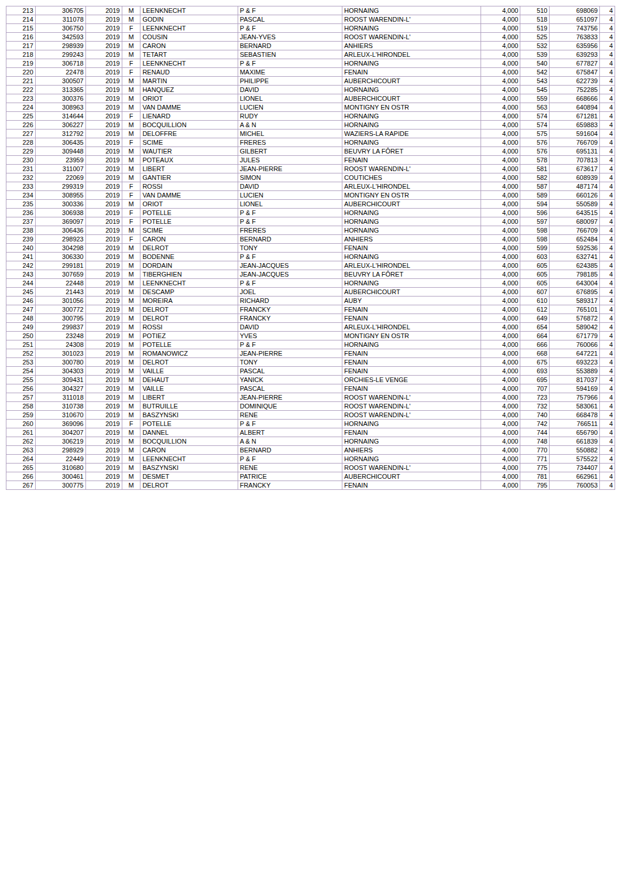| 213 | 306705 | 2019 | M | LEENKNECHT | P & F | HORNAING | 4,000 | 510 | 698069 | 4 |
| 214 | 311078 | 2019 | M | GODIN | PASCAL | ROOST WARENDIN-L' | 4,000 | 518 | 651097 | 4 |
| 215 | 306750 | 2019 | F | LEENKNECHT | P & F | HORNAING | 4,000 | 519 | 743756 | 4 |
| 216 | 342593 | 2019 | M | COUSIN | JEAN-YVES | ROOST WARENDIN-L' | 4,000 | 525 | 763833 | 4 |
| 217 | 298939 | 2019 | M | CARON | BERNARD | ANHIERS | 4,000 | 532 | 635956 | 4 |
| 218 | 299243 | 2019 | M | TETART | SEBASTIEN | ARLEUX-L'HIRONDEL | 4,000 | 539 | 639293 | 4 |
| 219 | 306718 | 2019 | F | LEENKNECHT | P & F | HORNAING | 4,000 | 540 | 677827 | 4 |
| 220 | 22478 | 2019 | F | RENAUD | MAXIME | FENAIN | 4,000 | 542 | 675847 | 4 |
| 221 | 300507 | 2019 | M | MARTIN | PHILIPPE | AUBERCHICOURT | 4,000 | 543 | 622739 | 4 |
| 222 | 313365 | 2019 | M | HANQUEZ | DAVID | HORNAING | 4,000 | 545 | 752285 | 4 |
| 223 | 300376 | 2019 | M | ORIOT | LIONEL | AUBERCHICOURT | 4,000 | 559 | 668666 | 4 |
| 224 | 308963 | 2019 | M | VAN DAMME | LUCIEN | MONTIGNY EN OSTR | 4,000 | 563 | 640894 | 4 |
| 225 | 314644 | 2019 | F | LIENARD | RUDY | HORNAING | 4,000 | 574 | 671281 | 4 |
| 226 | 306227 | 2019 | M | BOCQUILLION | A & N | HORNAING | 4,000 | 574 | 659883 | 4 |
| 227 | 312792 | 2019 | M | DELOFFRE | MICHEL | WAZIERS-LA RAPIDE | 4,000 | 575 | 591604 | 4 |
| 228 | 306435 | 2019 | F | SCIME | FRERES | HORNAING | 4,000 | 576 | 766709 | 4 |
| 229 | 309448 | 2019 | M | WAUTIER | GILBERT | BEUVRY LA FÔRET | 4,000 | 576 | 695131 | 4 |
| 230 | 23959 | 2019 | M | POTEAUX | JULES | FENAIN | 4,000 | 578 | 707813 | 4 |
| 231 | 311007 | 2019 | M | LIBERT | JEAN-PIERRE | ROOST WARENDIN-L' | 4,000 | 581 | 673617 | 4 |
| 232 | 22069 | 2019 | M | GANTIER | SIMON | COUTICHES | 4,000 | 582 | 608939 | 4 |
| 233 | 299319 | 2019 | F | ROSSI | DAVID | ARLEUX-L'HIRONDEL | 4,000 | 587 | 487174 | 4 |
| 234 | 308955 | 2019 | F | VAN DAMME | LUCIEN | MONTIGNY EN OSTR | 4,000 | 589 | 660126 | 4 |
| 235 | 300336 | 2019 | M | ORIOT | LIONEL | AUBERCHICOURT | 4,000 | 594 | 550589 | 4 |
| 236 | 306938 | 2019 | F | POTELLE | P & F | HORNAING | 4,000 | 596 | 643515 | 4 |
| 237 | 369097 | 2019 | F | POTELLE | P & F | HORNAING | 4,000 | 597 | 680097 | 4 |
| 238 | 306436 | 2019 | M | SCIME | FRERES | HORNAING | 4,000 | 598 | 766709 | 4 |
| 239 | 298923 | 2019 | F | CARON | BERNARD | ANHIERS | 4,000 | 598 | 652484 | 4 |
| 240 | 304298 | 2019 | M | DELROT | TONY | FENAIN | 4,000 | 599 | 592536 | 4 |
| 241 | 306330 | 2019 | M | BODENNE | P & F | HORNAING | 4,000 | 603 | 632741 | 4 |
| 242 | 299181 | 2019 | M | DORDAIN | JEAN-JACQUES | ARLEUX-L'HIRONDEL | 4,000 | 605 | 624385 | 4 |
| 243 | 307659 | 2019 | M | TIBERGHIEN | JEAN-JACQUES | BEUVRY LA FÔRET | 4,000 | 605 | 798185 | 4 |
| 244 | 22448 | 2019 | M | LEENKNECHT | P & F | HORNAING | 4,000 | 605 | 643004 | 4 |
| 245 | 21443 | 2019 | M | DESCAMP | JOEL | AUBERCHICOURT | 4,000 | 607 | 676895 | 4 |
| 246 | 301056 | 2019 | M | MOREIRA | RICHARD | AUBY | 4,000 | 610 | 589317 | 4 |
| 247 | 300772 | 2019 | M | DELROT | FRANCKY | FENAIN | 4,000 | 612 | 765101 | 4 |
| 248 | 300795 | 2019 | M | DELROT | FRANCKY | FENAIN | 4,000 | 649 | 576872 | 4 |
| 249 | 299837 | 2019 | M | ROSSI | DAVID | ARLEUX-L'HIRONDEL | 4,000 | 654 | 589042 | 4 |
| 250 | 23248 | 2019 | M | POTIEZ | YVES | MONTIGNY EN OSTR | 4,000 | 664 | 671779 | 4 |
| 251 | 24308 | 2019 | M | POTELLE | P & F | HORNAING | 4,000 | 666 | 760066 | 4 |
| 252 | 301023 | 2019 | M | ROMANOWICZ | JEAN-PIERRE | FENAIN | 4,000 | 668 | 647221 | 4 |
| 253 | 300780 | 2019 | M | DELROT | TONY | FENAIN | 4,000 | 675 | 693223 | 4 |
| 254 | 304303 | 2019 | M | VAILLE | PASCAL | FENAIN | 4,000 | 693 | 553889 | 4 |
| 255 | 309431 | 2019 | M | DEHAUT | YANICK | ORCHIES-LE VENGE | 4,000 | 695 | 817037 | 4 |
| 256 | 304327 | 2019 | M | VAILLE | PASCAL | FENAIN | 4,000 | 707 | 594169 | 4 |
| 257 | 311018 | 2019 | M | LIBERT | JEAN-PIERRE | ROOST WARENDIN-L' | 4,000 | 723 | 757966 | 4 |
| 258 | 310738 | 2019 | M | BUTRUILLE | DOMINIQUE | ROOST WARENDIN-L' | 4,000 | 732 | 583061 | 4 |
| 259 | 310670 | 2019 | M | BASZYNSKI | RENE | ROOST WARENDIN-L' | 4,000 | 740 | 668478 | 4 |
| 260 | 369096 | 2019 | F | POTELLE | P & F | HORNAING | 4,000 | 742 | 766511 | 4 |
| 261 | 304207 | 2019 | M | DANNEL | ALBERT | FENAIN | 4,000 | 744 | 656790 | 4 |
| 262 | 306219 | 2019 | M | BOCQUILLION | A & N | HORNAING | 4,000 | 748 | 661839 | 4 |
| 263 | 298929 | 2019 | M | CARON | BERNARD | ANHIERS | 4,000 | 770 | 550882 | 4 |
| 264 | 22449 | 2019 | M | LEENKNECHT | P & F | HORNAING | 4,000 | 771 | 575522 | 4 |
| 265 | 310680 | 2019 | M | BASZYNSKI | RENE | ROOST WARENDIN-L' | 4,000 | 775 | 734407 | 4 |
| 266 | 300461 | 2019 | M | DESMET | PATRICE | AUBERCHICOURT | 4,000 | 781 | 662961 | 4 |
| 267 | 300775 | 2019 | M | DELROT | FRANCKY | FENAIN | 4,000 | 795 | 760053 | 4 |